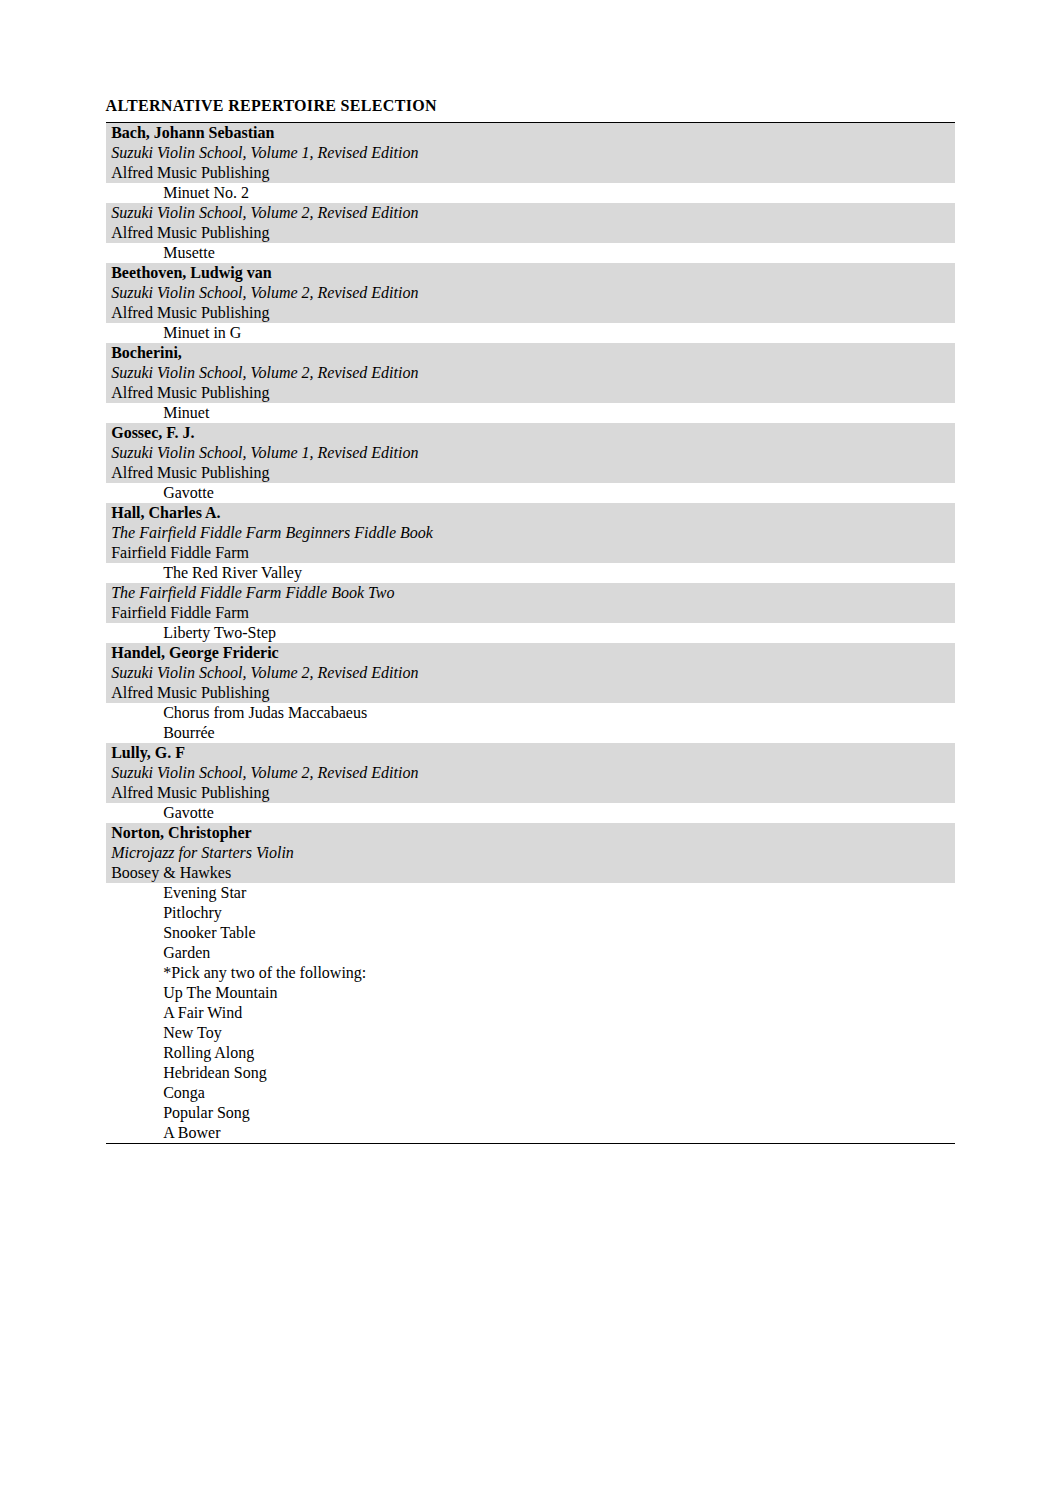ALTERNATIVE REPERTOIRE SELECTION
| Bach, Johann Sebastian |
| Suzuki Violin School, Volume 1, Revised Edition |
| Alfred Music Publishing |
| Minuet No. 2 |
| Suzuki Violin School, Volume 2, Revised Edition |
| Alfred Music Publishing |
| Musette |
| Beethoven, Ludwig van |
| Suzuki Violin School, Volume 2, Revised Edition |
| Alfred Music Publishing |
| Minuet in G |
| Bocherini, |
| Suzuki Violin School, Volume 2, Revised Edition |
| Alfred Music Publishing |
| Minuet |
| Gossec, F. J. |
| Suzuki Violin School, Volume 1, Revised Edition |
| Alfred Music Publishing |
| Gavotte |
| Hall, Charles A. |
| The Fairfield Fiddle Farm Beginners Fiddle Book |
| Fairfield Fiddle Farm |
| The Red River Valley |
| The Fairfield Fiddle Farm Fiddle Book Two |
| Fairfield Fiddle Farm |
| Liberty Two-Step |
| Handel, George Frideric |
| Suzuki Violin School, Volume 2, Revised Edition |
| Alfred Music Publishing |
| Chorus from Judas Maccabaeus |
| Bourrée |
| Lully, G. F |
| Suzuki Violin School, Volume 2, Revised Edition |
| Alfred Music Publishing |
| Gavotte |
| Norton, Christopher |
| Microjazz for Starters Violin |
| Boosey & Hawkes |
| Evening Star |
| Pitlochry |
| Snooker Table |
| Garden |
| *Pick any two of the following: |
| Up The Mountain |
| A Fair Wind |
| New Toy |
| Rolling Along |
| Hebridean Song |
| Conga |
| Popular Song |
| A Bower |